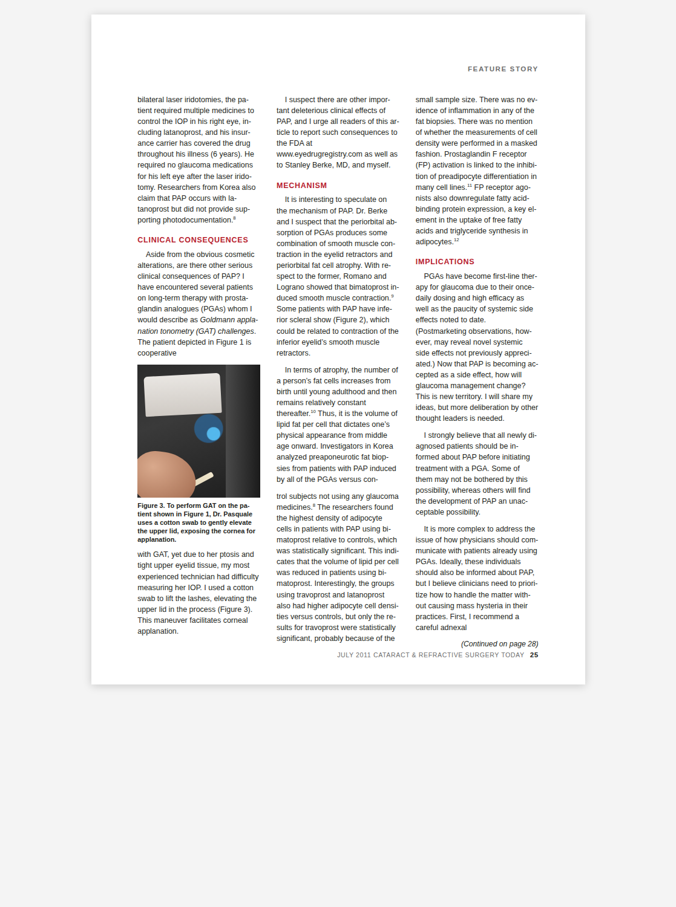Feature Story
bilateral laser iridotomies, the patient required multiple medicines to control the IOP in his right eye, including latanoprost, and his insurance carrier has covered the drug throughout his illness (6 years). He required no glaucoma medications for his left eye after the laser iridotomy. Researchers from Korea also claim that PAP occurs with latanoprost but did not provide supporting photodocumentation.8
Clinical Consequences
Aside from the obvious cosmetic alterations, are there other serious clinical consequences of PAP? I have encountered several patients on long-term therapy with prostaglandin analogues (PGAs) whom I would describe as Goldmann applanation tonometry (GAT) challenges. The patient depicted in Figure 1 is cooperative
Figure 3. To perform GAT on the patient shown in Figure 1, Dr. Pasquale uses a cotton swab to gently elevate the upper lid, exposing the cornea for applanation.
with GAT, yet due to her ptosis and tight upper eyelid tissue, my most experienced technician had difficulty measuring her IOP. I used a cotton swab to lift the lashes, elevating the upper lid in the process (Figure 3). This maneuver facilitates corneal applanation.
I suspect there are other important deleterious clinical effects of PAP, and I urge all readers of this article to report such consequences to the FDA at www.eyedrugregistry.com as well as to Stanley Berke, MD, and myself.
Mechanism
It is interesting to speculate on the mechanism of PAP. Dr. Berke and I suspect that the periorbital absorption of PGAs produces some combination of smooth muscle contraction in the eyelid retractors and periorbital fat cell atrophy. With respect to the former, Romano and Lograno showed that bimatoprost induced smooth muscle contraction.9 Some patients with PAP have inferior scleral show (Figure 2), which could be related to contraction of the inferior eyelid’s smooth muscle retractors.
In terms of atrophy, the number of a person’s fat cells increases from birth until young adulthood and then remains relatively constant thereafter.10 Thus, it is the volume of lipid fat per cell that dictates one’s physical appearance from middle age onward. Investigators in Korea analyzed preaponeurotic fat biopsies from patients with PAP induced by all of the PGAs versus con-
trol subjects not using any glaucoma medicines.8 The researchers found the highest density of adipocyte cells in patients with PAP using bimatoprost relative to controls, which was statistically significant. This indicates that the volume of lipid per cell was reduced in patients using bimatoprost. Interestingly, the groups using travoprost and latanoprost also had higher adipocyte cell densities versus controls, but only the results for travoprost were statistically significant, probably because of the small sample size. There was no evidence of inflammation in any of the fat biopsies. There was no mention of whether the measurements of cell density were performed in a masked fashion. Prostaglandin F receptor (FP) activation is linked to the inhibition of preadipocyte differentiation in many cell lines.11 FP receptor agonists also downregulate fatty acid-binding protein expression, a key element in the uptake of free fatty acids and triglyceride synthesis in adipocytes.12
Implications
PGAs have become first-line therapy for glaucoma due to their once-daily dosing and high efficacy as well as the paucity of systemic side effects noted to date. (Postmarketing observations, however, may reveal novel systemic side effects not previously appreciated.) Now that PAP is becoming accepted as a side effect, how will glaucoma management change? This is new territory. I will share my ideas, but more deliberation by other thought leaders is needed.
I strongly believe that all newly diagnosed patients should be informed about PAP before initiating treatment with a PGA. Some of them may not be bothered by this possibility, whereas others will find the development of PAP an unacceptable possibility.
It is more complex to address the issue of how physicians should communicate with patients already using PGAs. Ideally, these individuals should also be informed about PAP, but I believe clinicians need to prioritize how to handle the matter without causing mass hysteria in their practices. First, I recommend a careful adnexal
(Continued on page 28)
July 2011 Cataract & Refractive Surgery Today 25